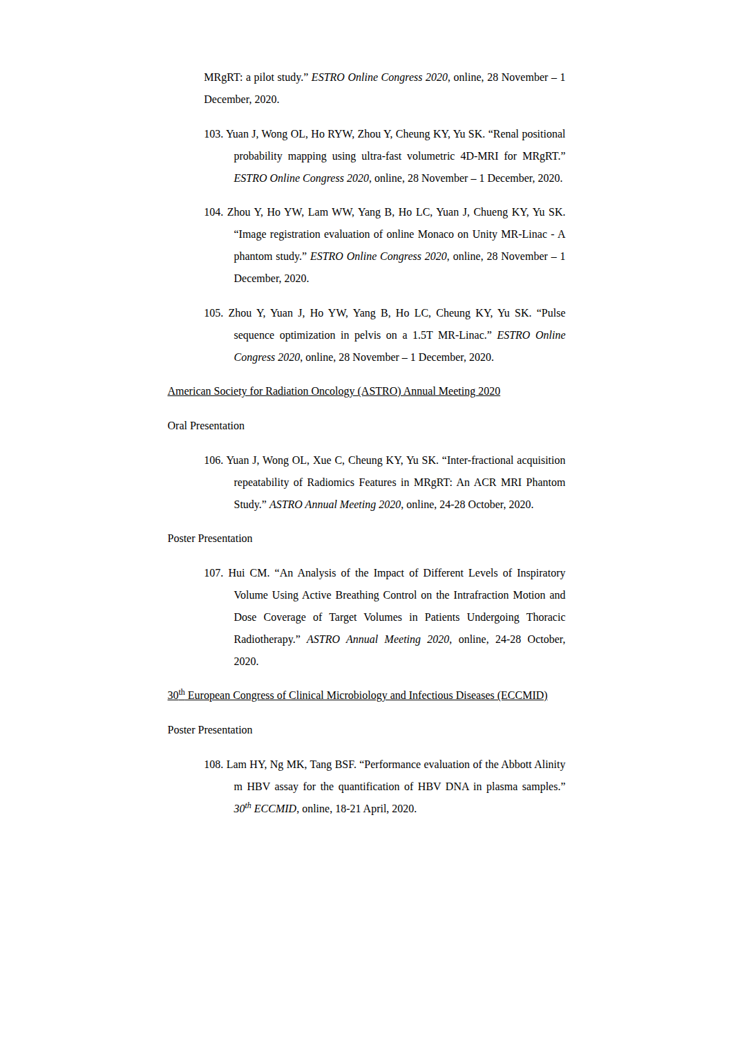MRgRT: a pilot study.” ESTRO Online Congress 2020, online, 28 November – 1 December, 2020.
103. Yuan J, Wong OL, Ho RYW, Zhou Y, Cheung KY, Yu SK. “Renal positional probability mapping using ultra-fast volumetric 4D-MRI for MRgRT.” ESTRO Online Congress 2020, online, 28 November – 1 December, 2020.
104. Zhou Y, Ho YW, Lam WW, Yang B, Ho LC, Yuan J, Chueng KY, Yu SK. “Image registration evaluation of online Monaco on Unity MR-Linac - A phantom study.” ESTRO Online Congress 2020, online, 28 November – 1 December, 2020.
105. Zhou Y, Yuan J, Ho YW, Yang B, Ho LC, Cheung KY, Yu SK. “Pulse sequence optimization in pelvis on a 1.5T MR-Linac.” ESTRO Online Congress 2020, online, 28 November – 1 December, 2020.
American Society for Radiation Oncology (ASTRO) Annual Meeting 2020
Oral Presentation
106. Yuan J, Wong OL, Xue C, Cheung KY, Yu SK. “Inter-fractional acquisition repeatability of Radiomics Features in MRgRT: An ACR MRI Phantom Study.” ASTRO Annual Meeting 2020, online, 24-28 October, 2020.
Poster Presentation
107. Hui CM. “An Analysis of the Impact of Different Levels of Inspiratory Volume Using Active Breathing Control on the Intrafraction Motion and Dose Coverage of Target Volumes in Patients Undergoing Thoracic Radiotherapy.” ASTRO Annual Meeting 2020, online, 24-28 October, 2020.
30th European Congress of Clinical Microbiology and Infectious Diseases (ECCMID)
Poster Presentation
108. Lam HY, Ng MK, Tang BSF. “Performance evaluation of the Abbott Alinity m HBV assay for the quantification of HBV DNA in plasma samples.” 30th ECCMID, online, 18-21 April, 2020.